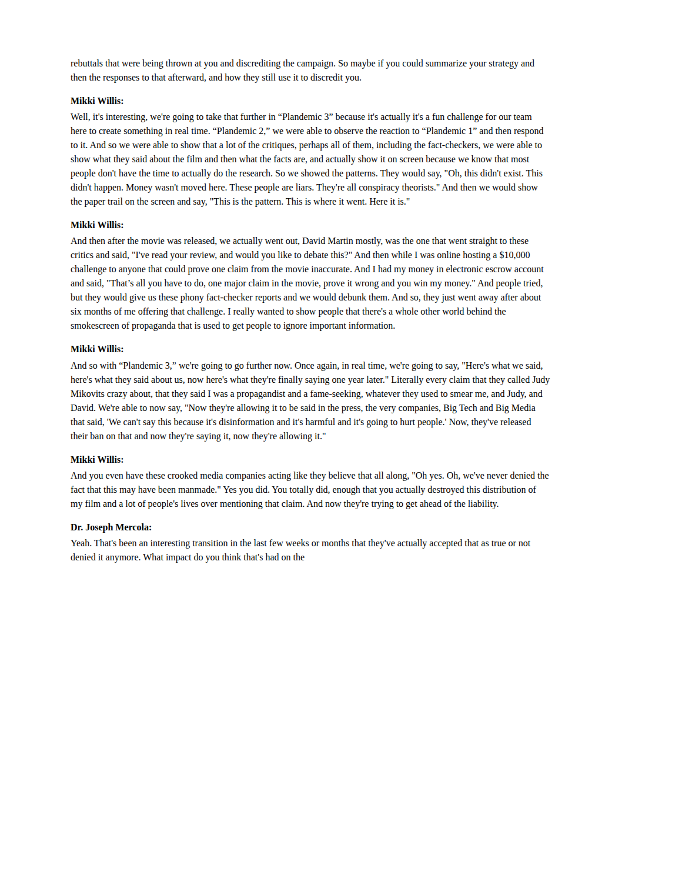rebuttals that were being thrown at you and discrediting the campaign. So maybe if you could summarize your strategy and then the responses to that afterward, and how they still use it to discredit you.
Mikki Willis:
Well, it's interesting, we're going to take that further in “Plandemic 3” because it's actually it's a fun challenge for our team here to create something in real time. “Plandemic 2,” we were able to observe the reaction to “Plandemic 1” and then respond to it. And so we were able to show that a lot of the critiques, perhaps all of them, including the fact-checkers, we were able to show what they said about the film and then what the facts are, and actually show it on screen because we know that most people don't have the time to actually do the research. So we showed the patterns. They would say, "Oh, this didn't exist. This didn't happen. Money wasn't moved here. These people are liars. They're all conspiracy theorists." And then we would show the paper trail on the screen and say, "This is the pattern. This is where it went. Here it is."
Mikki Willis:
And then after the movie was released, we actually went out, David Martin mostly, was the one that went straight to these critics and said, "I've read your review, and would you like to debate this?" And then while I was online hosting a $10,000 challenge to anyone that could prove one claim from the movie inaccurate. And I had my money in electronic escrow account and said, "That’s all you have to do, one major claim in the movie, prove it wrong and you win my money." And people tried, but they would give us these phony fact-checker reports and we would debunk them. And so, they just went away after about six months of me offering that challenge. I really wanted to show people that there's a whole other world behind the smokescreen of propaganda that is used to get people to ignore important information.
Mikki Willis:
And so with “Plandemic 3,” we're going to go further now. Once again, in real time, we're going to say, "Here's what we said, here's what they said about us, now here's what they're finally saying one year later." Literally every claim that they called Judy Mikovits crazy about, that they said I was a propagandist and a fame-seeking, whatever they used to smear me, and Judy, and David. We're able to now say, "Now they're allowing it to be said in the press, the very companies, Big Tech and Big Media that said, 'We can't say this because it's disinformation and it's harmful and it's going to hurt people.' Now, they've released their ban on that and now they're saying it, now they're allowing it."
Mikki Willis:
And you even have these crooked media companies acting like they believe that all along, "Oh yes. Oh, we've never denied the fact that this may have been manmade." Yes you did. You totally did, enough that you actually destroyed this distribution of my film and a lot of people's lives over mentioning that claim. And now they're trying to get ahead of the liability.
Dr. Joseph Mercola:
Yeah. That's been an interesting transition in the last few weeks or months that they've actually accepted that as true or not denied it anymore. What impact do you think that's had on the